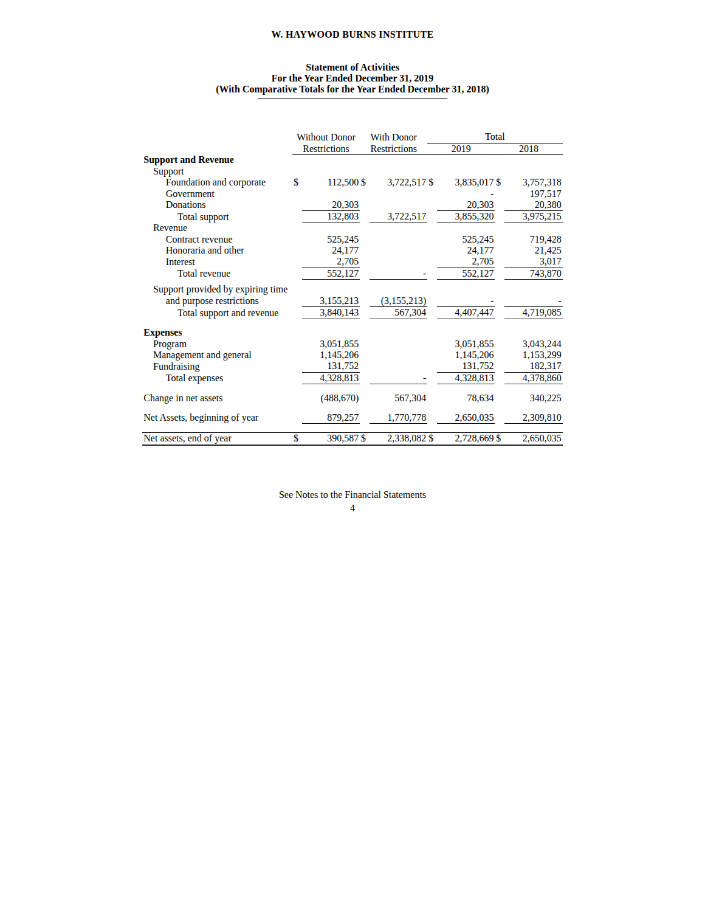W. HAYWOOD BURNS INSTITUTE
Statement of Activities
For the Year Ended December 31, 2019
(With Comparative Totals for the Year Ended December 31, 2018)
Statement of Activities for the year ended December 31, 2019 with comparative totals for 2018
| | Without Donor | With Donor | Total |
| --- | --- | --- | --- |
| | Restrictions | Restrictions | 2019 | 2018 |
| Support and Revenue | |
| Support | |
| Foundation and corporate | $ | 112,500 | $ | 3,722,517 | $ | 3,835,017 | $ | 3,757,318 |
| Government | | | | | | - | | 197,517 |
| Donations | | 20,303 | | | | 20,303 | | 20,380 |
| Total support | | 132,803 | | 3,722,517 | | 3,855,320 | | 3,975,215 |
| Revenue | |
| Contract revenue | | 525,245 | | | | 525,245 | | 719,428 |
| Honoraria and other | | 24,177 | | | | 24,177 | | 21,425 |
| Interest | | 2,705 | | | | 2,705 | | 3,017 |
| Total revenue | | 552,127 | | - | | 552,127 | | 743,870 |
| Support provided by expiring time | |
| and purpose restrictions | | 3,155,213 | | (3,155,213) | | - | | - |
| Total support and revenue | | 3,840,143 | | 567,304 | | 4,407,447 | | 4,719,085 |
| Expenses | |
| Program | | 3,051,855 | | | | 3,051,855 | | 3,043,244 |
| Management and general | | 1,145,206 | | | | 1,145,206 | | 1,153,299 |
| Fundraising | | 131,752 | | | | 131,752 | | 182,317 |
| Total expenses | | 4,328,813 | | - | | 4,328,813 | | 4,378,860 |
| Change in net assets | | (488,670) | | 567,304 | | 78,634 | | 340,225 |
| Net Assets, beginning of year | | 879,257 | | 1,770,778 | | 2,650,035 | | 2,309,810 |
| Net assets, end of year | $ | 390,587 | $ | 2,338,082 | $ | 2,728,669 | $ | 2,650,035 |
See Notes to the Financial Statements
4